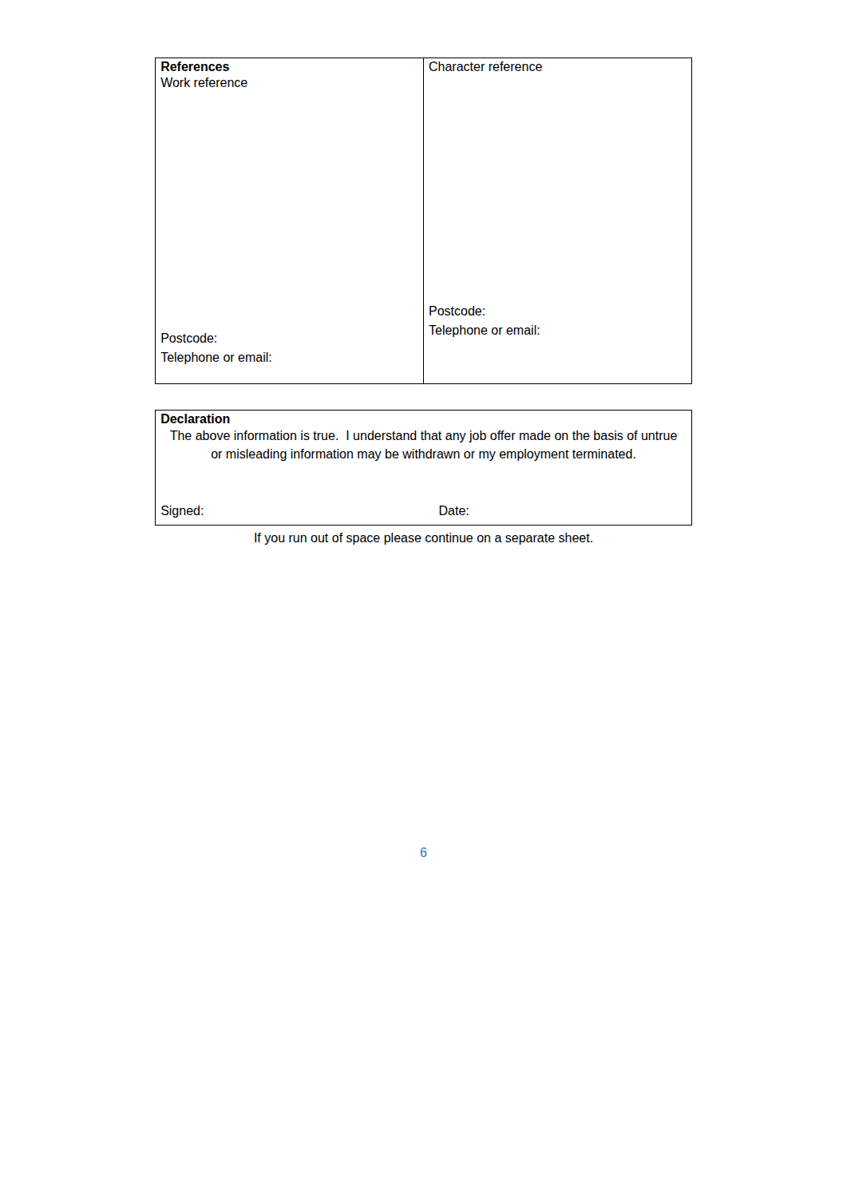| References | Character reference |
| Work reference | |
| Postcode: Telephone or email: | Postcode: Telephone or email: |
| Declaration The above information is true. I understand that any job offer made on the basis of untrue or misleading information may be withdrawn or my employment terminated. Signed: Date: |
If you run out of space please continue on a separate sheet.
6